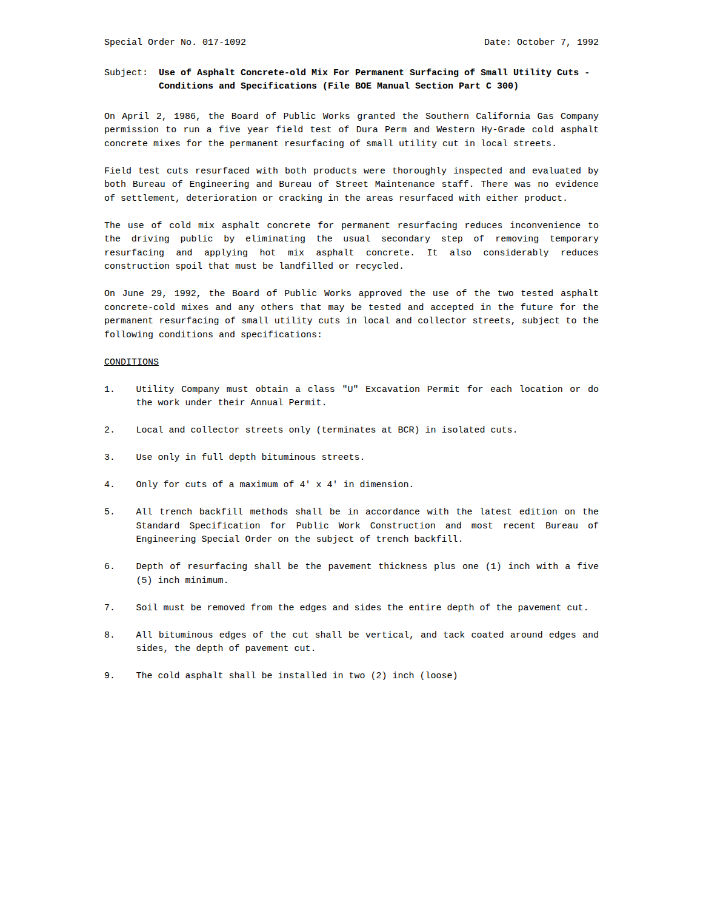Special Order No. 017-1092 Date: October 7, 1992
Subject:
Use of Asphalt Concrete-old Mix For Permanent Surfacing of Small Utility Cuts - Conditions and Specifications (File BOE Manual Section Part C 300)
On April 2, 1986, the Board of Public Works granted the Southern California Gas Company permission to run a five year field test of Dura Perm and Western Hy-Grade cold asphalt concrete mixes for the permanent resurfacing of small utility cut in local streets.
Field test cuts resurfaced with both products were thoroughly inspected and evaluated by both Bureau of Engineering and Bureau of Street Maintenance staff. There was no evidence of settlement, deterioration or cracking in the areas resurfaced with either product.
The use of cold mix asphalt concrete for permanent resurfacing reduces inconvenience to the driving public by eliminating the usual secondary step of removing temporary resurfacing and applying hot mix asphalt concrete. It also considerably reduces construction spoil that must be landfilled or recycled.
On June 29, 1992, the Board of Public Works approved the use of the two tested asphalt concrete-cold mixes and any others that may be tested and accepted in the future for the permanent resurfacing of small utility cuts in local and collector streets, subject to the following conditions and specifications:
CONDITIONS
1. Utility Company must obtain a class "U" Excavation Permit for each location or do the work under their Annual Permit.
2. Local and collector streets only (terminates at BCR) in isolated cuts.
3. Use only in full depth bituminous streets.
4. Only for cuts of a maximum of 4' x 4' in dimension.
5. All trench backfill methods shall be in accordance with the latest edition on the Standard Specification for Public Work Construction and most recent Bureau of Engineering Special Order on the subject of trench backfill.
6. Depth of resurfacing shall be the pavement thickness plus one (1) inch with a five (5) inch minimum.
7. Soil must be removed from the edges and sides the entire depth of the pavement cut.
8. All bituminous edges of the cut shall be vertical, and tack coated around edges and sides, the depth of pavement cut.
9. The cold asphalt shall be installed in two (2) inch (loose)